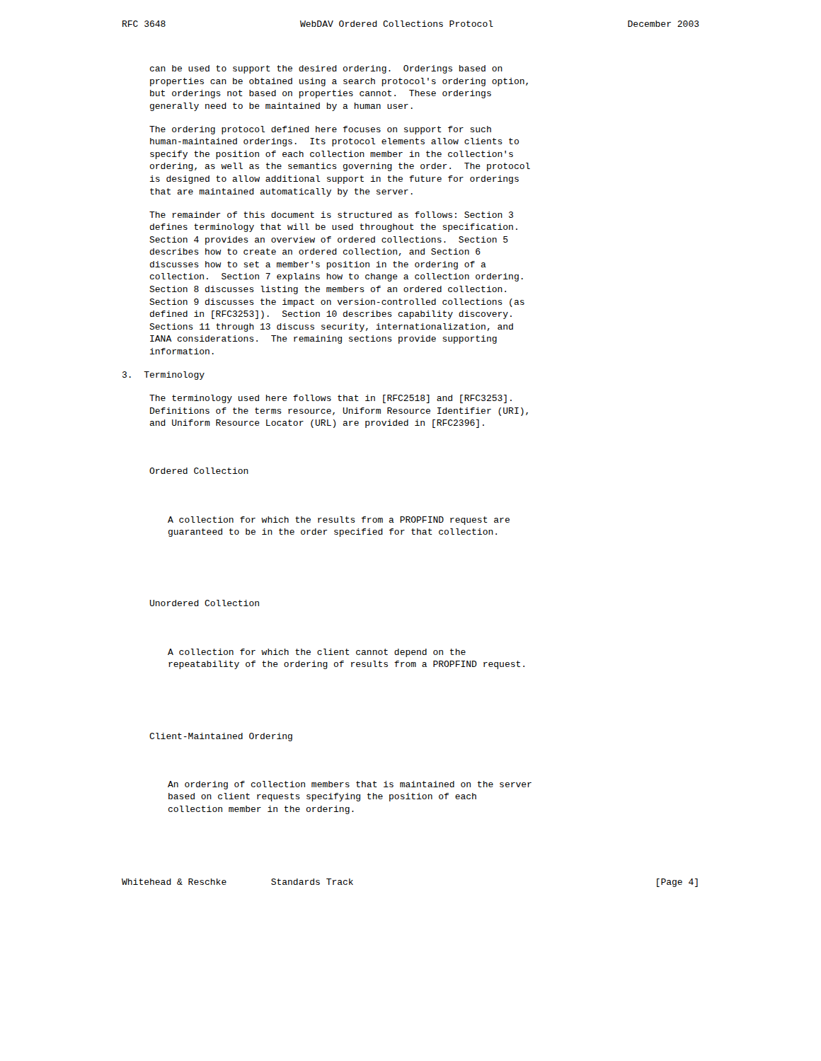RFC 3648 WebDAV Ordered Collections Protocol December 2003
can be used to support the desired ordering. Orderings based on properties can be obtained using a search protocol's ordering option, but orderings not based on properties cannot. These orderings generally need to be maintained by a human user.
The ordering protocol defined here focuses on support for such human-maintained orderings. Its protocol elements allow clients to specify the position of each collection member in the collection's ordering, as well as the semantics governing the order. The protocol is designed to allow additional support in the future for orderings that are maintained automatically by the server.
The remainder of this document is structured as follows: Section 3 defines terminology that will be used throughout the specification. Section 4 provides an overview of ordered collections. Section 5 describes how to create an ordered collection, and Section 6 discusses how to set a member's position in the ordering of a collection. Section 7 explains how to change a collection ordering. Section 8 discusses listing the members of an ordered collection. Section 9 discusses the impact on version-controlled collections (as defined in [RFC3253]). Section 10 describes capability discovery. Sections 11 through 13 discuss security, internationalization, and IANA considerations. The remaining sections provide supporting information.
3. Terminology
The terminology used here follows that in [RFC2518] and [RFC3253]. Definitions of the terms resource, Uniform Resource Identifier (URI), and Uniform Resource Locator (URL) are provided in [RFC2396].
Ordered Collection
A collection for which the results from a PROPFIND request are guaranteed to be in the order specified for that collection.
Unordered Collection
A collection for which the client cannot depend on the repeatability of the ordering of results from a PROPFIND request.
Client-Maintained Ordering
An ordering of collection members that is maintained on the server based on client requests specifying the position of each collection member in the ordering.
Whitehead & Reschke Standards Track [Page 4]